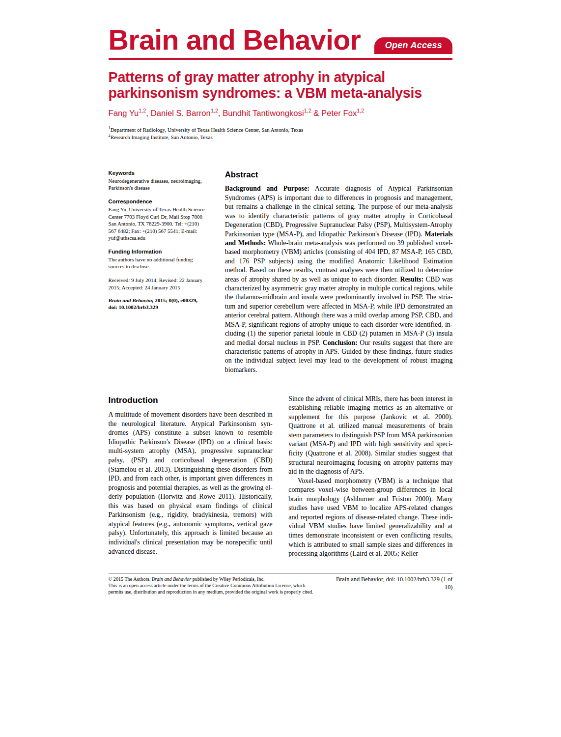Brain and Behavior
Open Access
Patterns of gray matter atrophy in atypical parkinsonism syndromes: a VBM meta-analysis
Fang Yu1,2, Daniel S. Barron1,2, Bundhit Tantiwongkosi1,2 & Peter Fox1,2
1Department of Radiology, University of Texas Health Science Center, San Antonio, Texas
2Research Imaging Institute, San Antonio, Texas
Keywords
Neurodegenerative diseases, neuroimaging, Parkinson's disease
Correspondence
Fang Yu, University of Texas Health Science Center 7703 Floyd Curl Dr, Mail Stop 7800 San Antonio, TX 78229-3900. Tel: +(210) 567 6482; Fax: +(210) 567 5541; E-mail: yuf@uthscsa.edu
Funding Information
The authors have no additional funding sources to disclose.
Received: 9 July 2014; Revised: 22 January 2015; Accepted: 24 January 2015
Brain and Behavior, 2015; 0(0), e00329, doi: 10.1002/brb3.329
Abstract
Background and Purpose: Accurate diagnosis of Atypical Parkinsonian Syndromes (APS) is important due to differences in prognosis and management, but remains a challenge in the clinical setting. The purpose of our meta-analysis was to identify characteristic patterns of gray matter atrophy in Corticobasal Degeneration (CBD), Progressive Supranuclear Palsy (PSP), Multisystem-Atrophy Parkinsonian type (MSA-P), and Idiopathic Parkinson's Disease (IPD). Materials and Methods: Whole-brain meta-analysis was performed on 39 published voxel-based morphometry (VBM) articles (consisting of 404 IPD, 87 MSA-P, 165 CBD, and 176 PSP subjects) using the modified Anatomic Likelihood Estimation method. Based on these results, contrast analyses were then utilized to determine areas of atrophy shared by as well as unique to each disorder. Results: CBD was characterized by asymmetric gray matter atrophy in multiple cortical regions, while the thalamus-midbrain and insula were predominantly involved in PSP. The striatum and superior cerebellum were affected in MSA-P, while IPD demonstrated an anterior cerebral pattern. Although there was a mild overlap among PSP, CBD, and MSA-P, significant regions of atrophy unique to each disorder were identified, including (1) the superior parietal lobule in CBD (2) putamen in MSA-P (3) insula and medial dorsal nucleus in PSP. Conclusion: Our results suggest that there are characteristic patterns of atrophy in APS. Guided by these findings, future studies on the individual subject level may lead to the development of robust imaging biomarkers.
Introduction
A multitude of movement disorders have been described in the neurological literature. Atypical Parkinsonism syndromes (APS) constitute a subset known to resemble Idiopathic Parkinson's Disease (IPD) on a clinical basis: multi-system atrophy (MSA), progressive supranuclear palsy, (PSP) and corticobasal degeneration (CBD) (Stamelou et al. 2013). Distinguishing these disorders from IPD, and from each other, is important given differences in prognosis and potential therapies, as well as the growing elderly population (Horwitz and Rowe 2011). Historically, this was based on physical exam findings of clinical Parkinsonism (e.g., rigidity, bradykinesia, tremors) with atypical features (e.g., autonomic symptoms, vertical gaze palsy). Unfortunately, this approach is limited because an individual's clinical presentation may be nonspecific until advanced disease.
Since the advent of clinical MRIs, there has been interest in establishing reliable imaging metrics as an alternative or supplement for this purpose (Jankovic et al. 2000). Quattrone et al. utilized manual measurements of brain stem parameters to distinguish PSP from MSA parkinsonian variant (MSA-P) and IPD with high sensitivity and specificity (Quattrone et al. 2008). Similar studies suggest that structural neuroimaging focusing on atrophy patterns may aid in the diagnosis of APS.
Voxel-based morphometry (VBM) is a technique that compares voxel-wise between-group differences in local brain morphology (Ashburner and Friston 2000). Many studies have used VBM to localize APS-related changes and reported regions of disease-related change. These individual VBM studies have limited generalizability and at times demonstrate inconsistent or even conflicting results, which is attributed to small sample sizes and differences in processing algorithms (Laird et al. 2005; Keller
© 2015 The Authors. Brain and Behavior published by Wiley Periodicals, Inc.
This is an open access article under the terms of the Creative Commons Attribution License, which permits use, distribution and reproduction in any medium, provided the original work is properly cited.
Brain and Behavior, doi: 10.1002/brb3.329 (1 of 10)